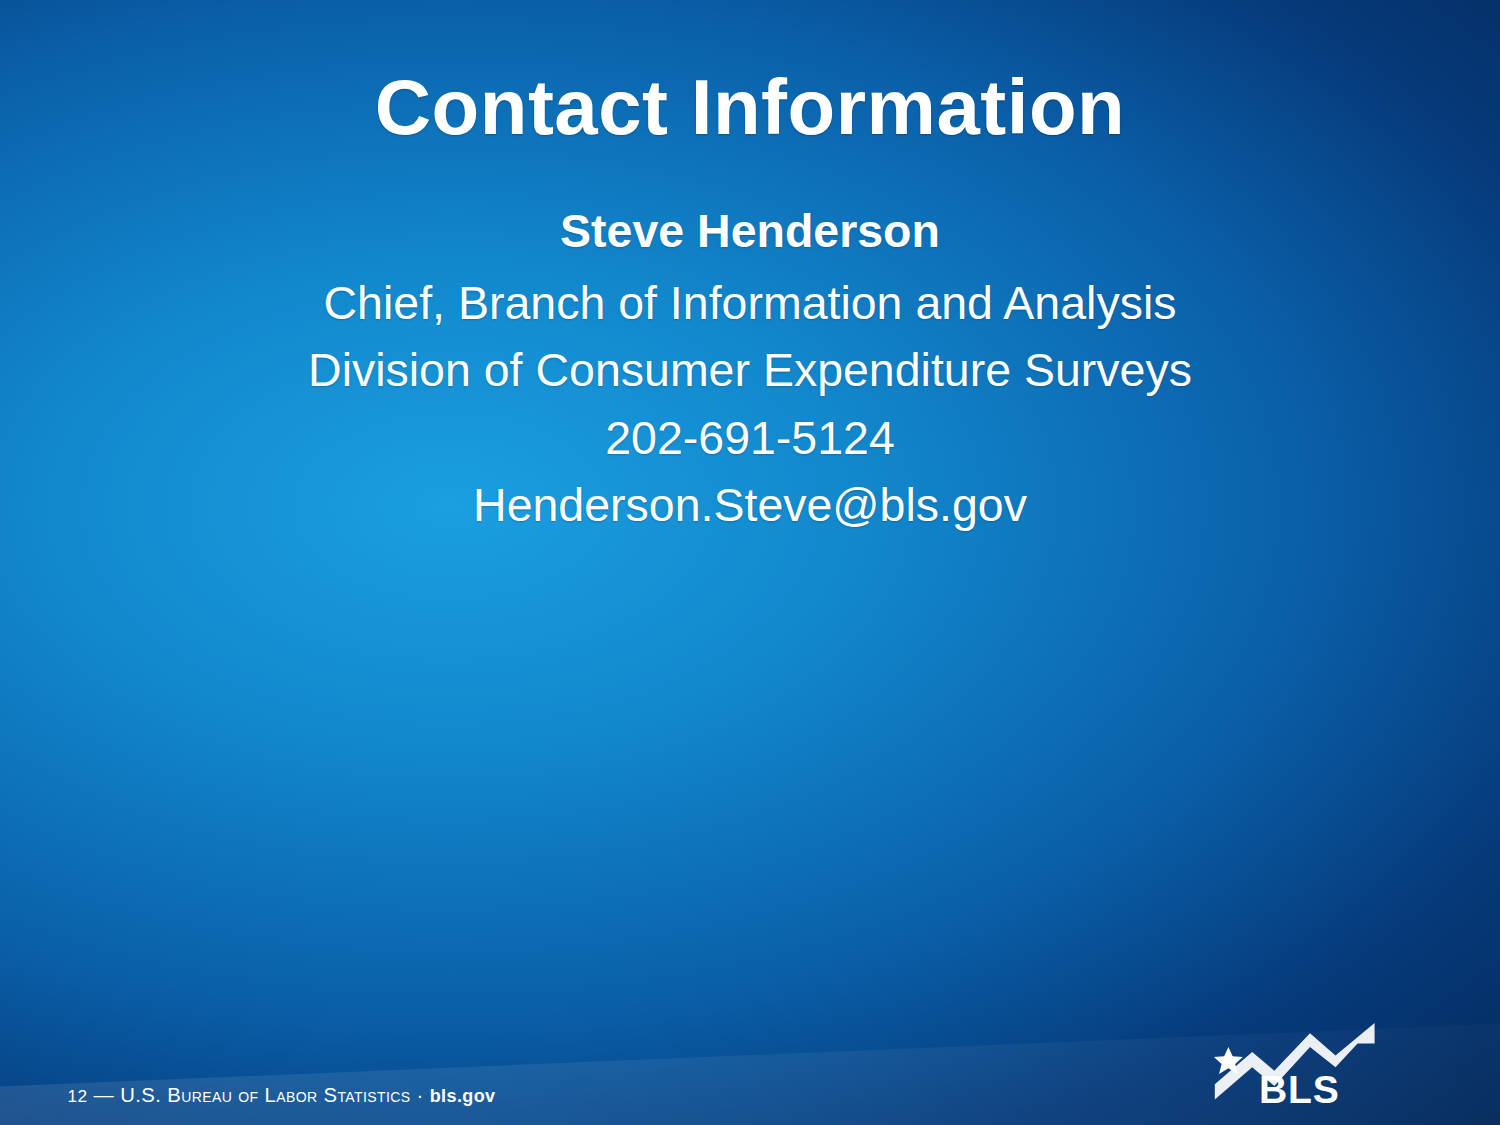Contact Information
Steve Henderson Chief, Branch of Information and Analysis Division of Consumer Expenditure Surveys 202-691-5124 Henderson.Steve@bls.gov
12 — U.S. Bureau of Labor Statistics · bls.gov
BLS